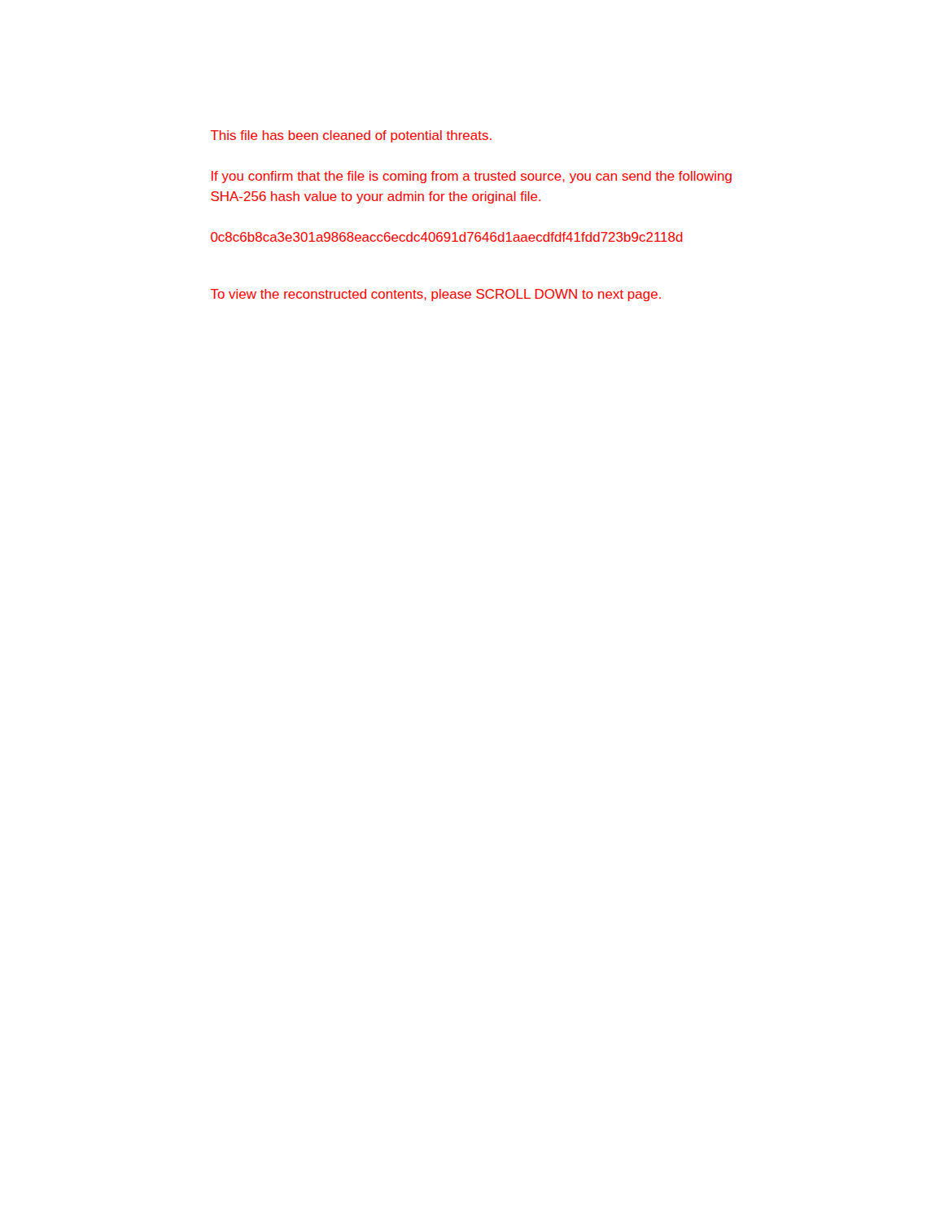This file has been cleaned of potential threats.
If you confirm that the file is coming from a trusted source, you can send the following SHA-256 hash value to your admin for the original file.
0c8c6b8ca3e301a9868eacc6ecdc40691d7646d1aaecdfdf41fdd723b9c2118d
To view the reconstructed contents, please SCROLL DOWN to next page.